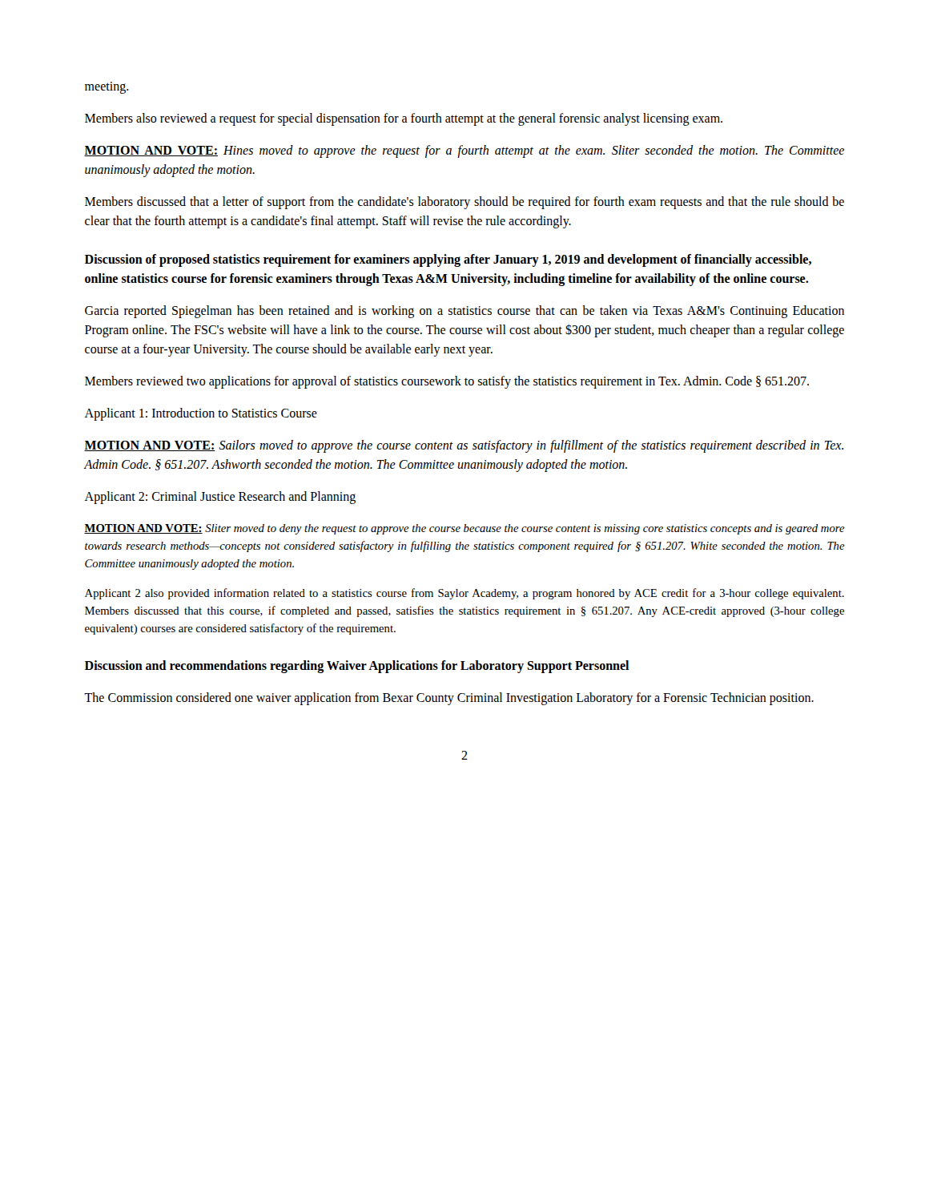meeting.
Members also reviewed a request for special dispensation for a fourth attempt at the general forensic analyst licensing exam.
MOTION AND VOTE: Hines moved to approve the request for a fourth attempt at the exam. Sliter seconded the motion. The Committee unanimously adopted the motion.
Members discussed that a letter of support from the candidate's laboratory should be required for fourth exam requests and that the rule should be clear that the fourth attempt is a candidate's final attempt. Staff will revise the rule accordingly.
Discussion of proposed statistics requirement for examiners applying after January 1, 2019 and development of financially accessible, online statistics course for forensic examiners through Texas A&M University, including timeline for availability of the online course.
Garcia reported Spiegelman has been retained and is working on a statistics course that can be taken via Texas A&M's Continuing Education Program online. The FSC's website will have a link to the course. The course will cost about $300 per student, much cheaper than a regular college course at a four-year University. The course should be available early next year.
Members reviewed two applications for approval of statistics coursework to satisfy the statistics requirement in Tex. Admin. Code § 651.207.
Applicant 1: Introduction to Statistics Course
MOTION AND VOTE: Sailors moved to approve the course content as satisfactory in fulfillment of the statistics requirement described in Tex. Admin Code. § 651.207. Ashworth seconded the motion. The Committee unanimously adopted the motion.
Applicant 2: Criminal Justice Research and Planning
MOTION AND VOTE: Sliter moved to deny the request to approve the course because the course content is missing core statistics concepts and is geared more towards research methods—concepts not considered satisfactory in fulfilling the statistics component required for § 651.207. White seconded the motion. The Committee unanimously adopted the motion.
Applicant 2 also provided information related to a statistics course from Saylor Academy, a program honored by ACE credit for a 3-hour college equivalent. Members discussed that this course, if completed and passed, satisfies the statistics requirement in § 651.207. Any ACE-credit approved (3-hour college equivalent) courses are considered satisfactory of the requirement.
Discussion and recommendations regarding Waiver Applications for Laboratory Support Personnel
The Commission considered one waiver application from Bexar County Criminal Investigation Laboratory for a Forensic Technician position.
2